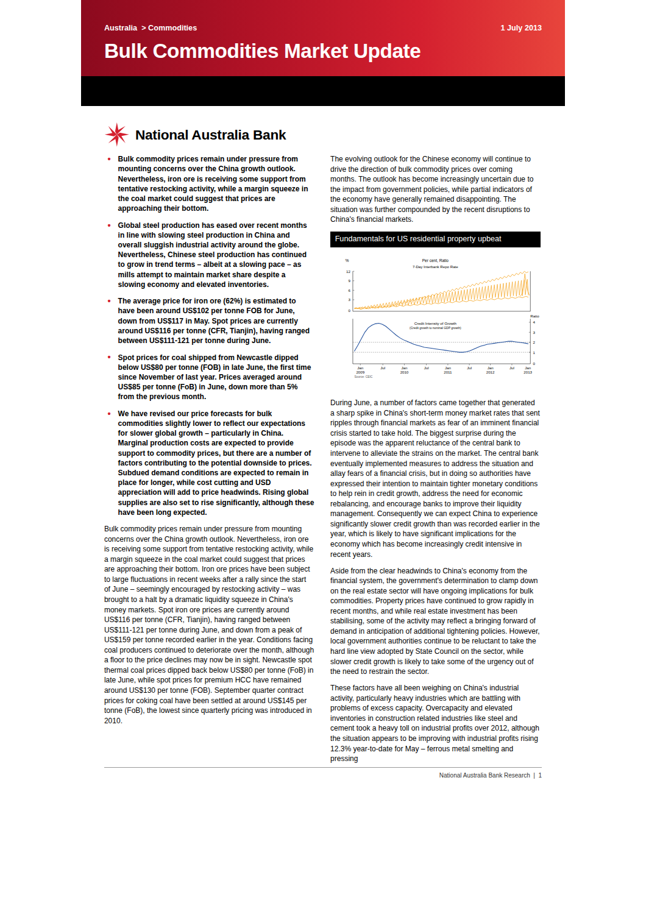Australia > Commodities 1 July 2013
Bulk Commodities Market Update
National Australia Bank
Bulk commodity prices remain under pressure from mounting concerns over the China growth outlook. Nevertheless, iron ore is receiving some support from tentative restocking activity, while a margin squeeze in the coal market could suggest that prices are approaching their bottom.
Global steel production has eased over recent months in line with slowing steel production in China and overall sluggish industrial activity around the globe. Nevertheless, Chinese steel production has continued to grow in trend terms – albeit at a slowing pace – as mills attempt to maintain market share despite a slowing economy and elevated inventories.
The average price for iron ore (62%) is estimated to have been around US$102 per tonne FOB for June, down from US$117 in May. Spot prices are currently around US$116 per tonne (CFR, Tianjin), having ranged between US$111-121 per tonne during June.
Spot prices for coal shipped from Newcastle dipped below US$80 per tonne (FOB) in late June, the first time since November of last year. Prices averaged around US$85 per tonne (FoB) in June, down more than 5% from the previous month.
We have revised our price forecasts for bulk commodities slightly lower to reflect our expectations for slower global growth – particularly in China. Marginal production costs are expected to provide support to commodity prices, but there are a number of factors contributing to the potential downside to prices. Subdued demand conditions are expected to remain in place for longer, while cost cutting and USD appreciation will add to price headwinds. Rising global supplies are also set to rise significantly, although these have been long expected.
Bulk commodity prices remain under pressure from mounting concerns over the China growth outlook. Nevertheless, iron ore is receiving some support from tentative restocking activity, while a margin squeeze in the coal market could suggest that prices are approaching their bottom. Iron ore prices have been subject to large fluctuations in recent weeks after a rally since the start of June – seemingly encouraged by restocking activity – was brought to a halt by a dramatic liquidity squeeze in China's money markets. Spot iron ore prices are currently around US$116 per tonne (CFR, Tianjin), having ranged between US$111-121 per tonne during June, and down from a peak of US$159 per tonne recorded earlier in the year. Conditions facing coal producers continued to deteriorate over the month, although a floor to the price declines may now be in sight. Newcastle spot thermal coal prices dipped back below US$80 per tonne (FoB) in late June, while spot prices for premium HCC have remained around US$130 per tonne (FOB). September quarter contract prices for coking coal have been settled at around US$145 per tonne (FoB), the lowest since quarterly pricing was introduced in 2010.
The evolving outlook for the Chinese economy will continue to drive the direction of bulk commodity prices over coming months. The outlook has become increasingly uncertain due to the impact from government policies, while partial indicators of the economy have generally remained disappointing. The situation was further compounded by the recent disruptions to China's financial markets.
Fundamentals for US residential property upbeat
Per cent, Ratio % 7-Day Interbank Repo Rate 12 9 6 3 0 Ratio 4 3 2 1 0 Credit Intensity of Growth (Credit growth to nominal GDP growth) Jan 2009 Jul Jan 2010 Jul Jan 2011 Jul Jan 2012 Jul Jan 2013 Source: CEIC
During June, a number of factors came together that generated a sharp spike in China's short-term money market rates that sent ripples through financial markets as fear of an imminent financial crisis started to take hold. The biggest surprise during the episode was the apparent reluctance of the central bank to intervene to alleviate the strains on the market. The central bank eventually implemented measures to address the situation and allay fears of a financial crisis, but in doing so authorities have expressed their intention to maintain tighter monetary conditions to help rein in credit growth, address the need for economic rebalancing, and encourage banks to improve their liquidity management. Consequently we can expect China to experience significantly slower credit growth than was recorded earlier in the year, which is likely to have significant implications for the economy which has become increasingly credit intensive in recent years.
Aside from the clear headwinds to China's economy from the financial system, the government's determination to clamp down on the real estate sector will have ongoing implications for bulk commodities. Property prices have continued to grow rapidly in recent months, and while real estate investment has been stabilising, some of the activity may reflect a bringing forward of demand in anticipation of additional tightening policies. However, local government authorities continue to be reluctant to take the hard line view adopted by State Council on the sector, while slower credit growth is likely to take some of the urgency out of the need to restrain the sector.
These factors have all been weighing on China's industrial activity, particularly heavy industries which are battling with problems of excess capacity. Overcapacity and elevated inventories in construction related industries like steel and cement took a heavy toll on industrial profits over 2012, although the situation appears to be improving with industrial profits rising 12.3% year-to-date for May – ferrous metal smelting and pressing
National Australia Bank Research | 1